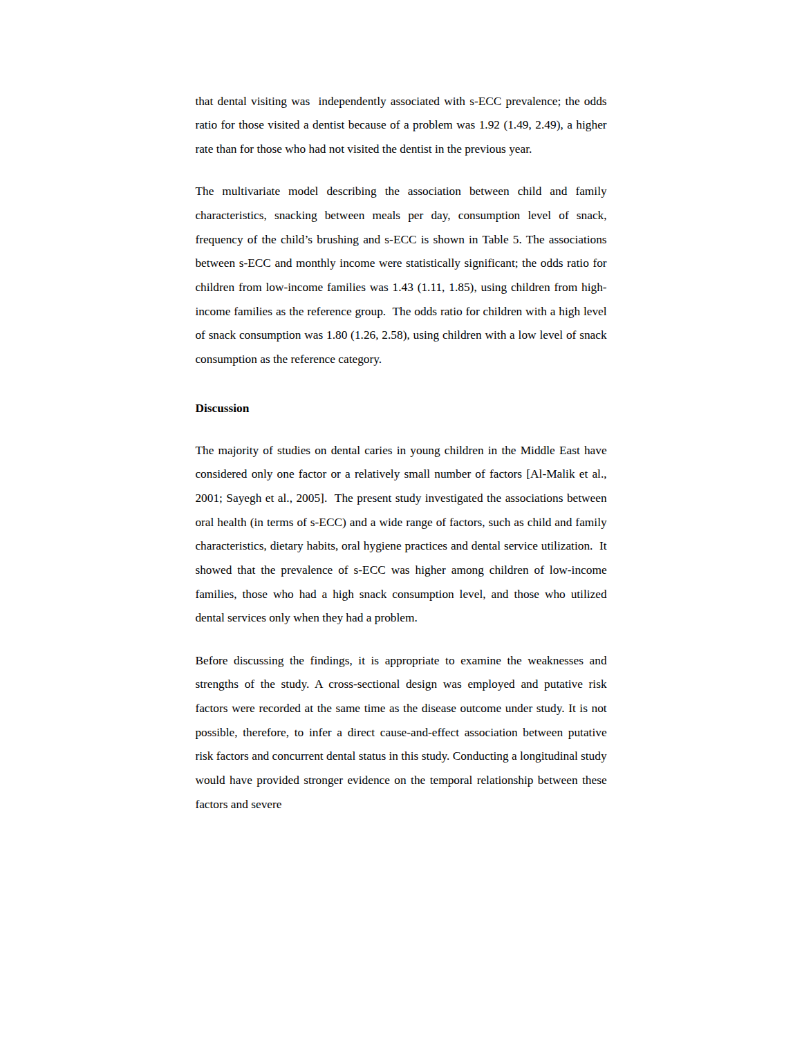that dental visiting was independently associated with s-ECC prevalence; the odds ratio for those visited a dentist because of a problem was 1.92 (1.49, 2.49), a higher rate than for those who had not visited the dentist in the previous year.
The multivariate model describing the association between child and family characteristics, snacking between meals per day, consumption level of snack, frequency of the child’s brushing and s-ECC is shown in Table 5. The associations between s-ECC and monthly income were statistically significant; the odds ratio for children from low-income families was 1.43 (1.11, 1.85), using children from high-income families as the reference group. The odds ratio for children with a high level of snack consumption was 1.80 (1.26, 2.58), using children with a low level of snack consumption as the reference category.
Discussion
The majority of studies on dental caries in young children in the Middle East have considered only one factor or a relatively small number of factors [Al-Malik et al., 2001; Sayegh et al., 2005]. The present study investigated the associations between oral health (in terms of s-ECC) and a wide range of factors, such as child and family characteristics, dietary habits, oral hygiene practices and dental service utilization. It showed that the prevalence of s-ECC was higher among children of low-income families, those who had a high snack consumption level, and those who utilized dental services only when they had a problem.
Before discussing the findings, it is appropriate to examine the weaknesses and strengths of the study. A cross-sectional design was employed and putative risk factors were recorded at the same time as the disease outcome under study. It is not possible, therefore, to infer a direct cause-and-effect association between putative risk factors and concurrent dental status in this study. Conducting a longitudinal study would have provided stronger evidence on the temporal relationship between these factors and severe